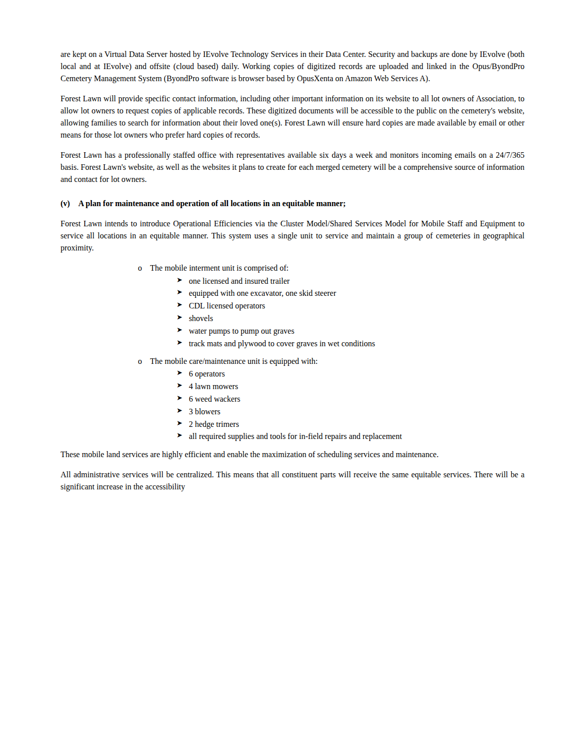are kept on a Virtual Data Server hosted by IEvolve Technology Services in their Data Center. Security and backups are done by IEvolve (both local and at IEvolve) and offsite (cloud based) daily. Working copies of digitized records are uploaded and linked in the Opus/ByondPro Cemetery Management System (ByondPro software is browser based by OpusXenta on Amazon Web Services A).
Forest Lawn will provide specific contact information, including other important information on its website to all lot owners of Association, to allow lot owners to request copies of applicable records. These digitized documents will be accessible to the public on the cemetery's website, allowing families to search for information about their loved one(s). Forest Lawn will ensure hard copies are made available by email or other means for those lot owners who prefer hard copies of records.
Forest Lawn has a professionally staffed office with representatives available six days a week and monitors incoming emails on a 24/7/365 basis. Forest Lawn's website, as well as the websites it plans to create for each merged cemetery will be a comprehensive source of information and contact for lot owners.
(v) A plan for maintenance and operation of all locations in an equitable manner;
Forest Lawn intends to introduce Operational Efficiencies via the Cluster Model/Shared Services Model for Mobile Staff and Equipment to service all locations in an equitable manner. This system uses a single unit to service and maintain a group of cemeteries in geographical proximity.
The mobile interment unit is comprised of:
one licensed and insured trailer
equipped with one excavator, one skid steerer
CDL licensed operators
shovels
water pumps to pump out graves
track mats and plywood to cover graves in wet conditions
The mobile care/maintenance unit is equipped with:
6 operators
4 lawn mowers
6 weed wackers
3 blowers
2 hedge trimers
all required supplies and tools for in-field repairs and replacement
These mobile land services are highly efficient and enable the maximization of scheduling services and maintenance.
All administrative services will be centralized. This means that all constituent parts will receive the same equitable services. There will be a significant increase in the accessibility